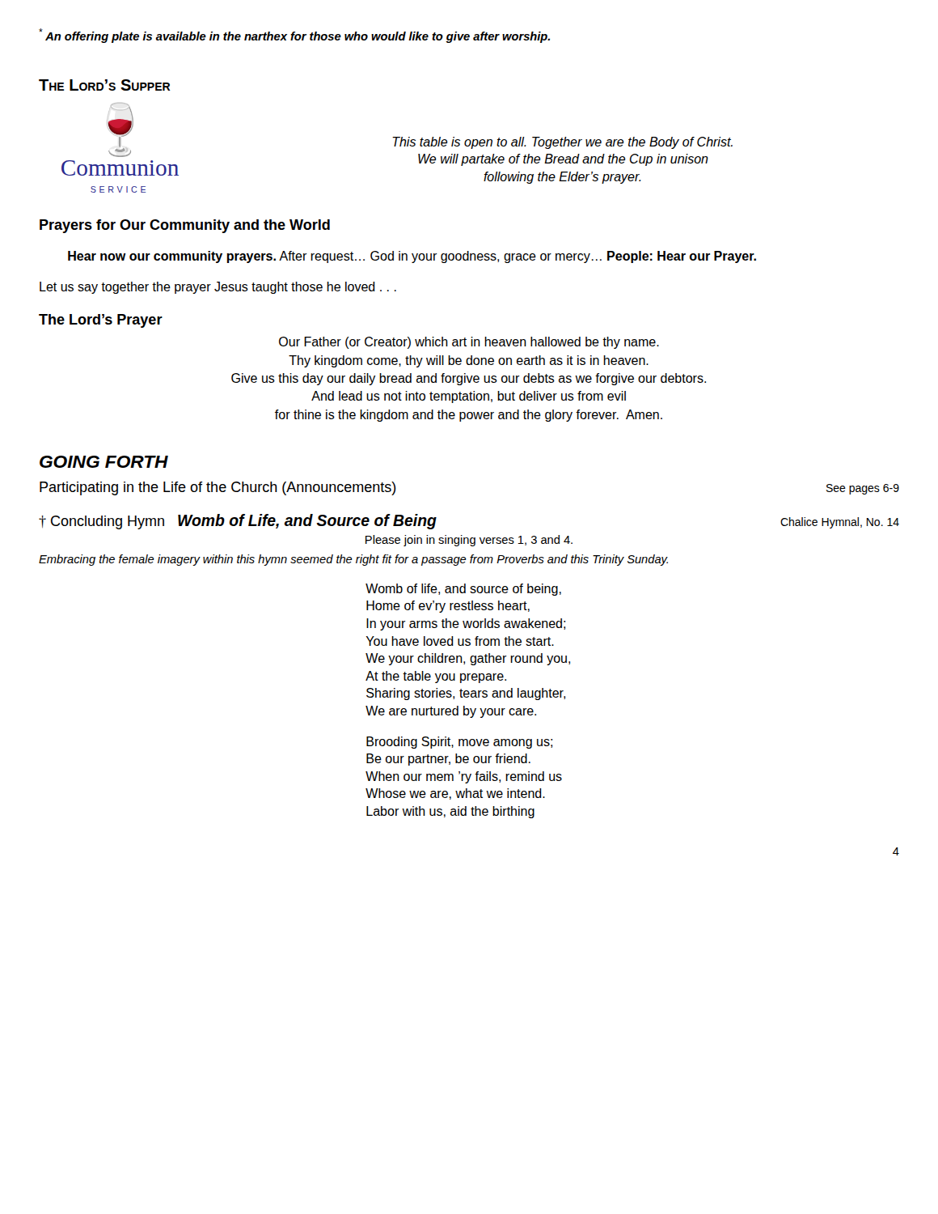* An offering plate is available in the narthex for those who would like to give after worship.
The Lord’s Supper
🍷
Communion
SERVICE
This table is open to all. Together we are the Body of Christ.
We will partake of the Bread and the Cup in unison
following the Elder’s prayer.
Prayers for Our Community and the World
Hear now our community prayers. After request… God in your goodness, grace or mercy… People: Hear our Prayer.
Let us say together the prayer Jesus taught those he loved . . .
The Lord’s Prayer
Our Father (or Creator) which art in heaven hallowed be thy name.
Thy kingdom come, thy will be done on earth as it is in heaven.
Give us this day our daily bread and forgive us our debts as we forgive our debtors.
And lead us not into temptation, but deliver us from evil
for thine is the kingdom and the power and the glory forever. Amen.
GOING FORTH
Participating in the Life of the Church (Announcements) See pages 6-9
† Concluding Hymn Womb of Life, and Source of Being Chalice Hymnal, No. 14
Please join in singing verses 1, 3 and 4.
Embracing the female imagery within this hymn seemed the right fit for a passage from Proverbs and this Trinity Sunday.
Womb of life, and source of being,
Home of ev’ry restless heart,
In your arms the worlds awakened;
You have loved us from the start.
We your children, gather round you,
At the table you prepare.
Sharing stories, tears and laughter,
We are nurtured by your care.
Brooding Spirit, move among us;
Be our partner, be our friend.
When our mem ’ry fails, remind us
Whose we are, what we intend.
Labor with us, aid the birthing
4